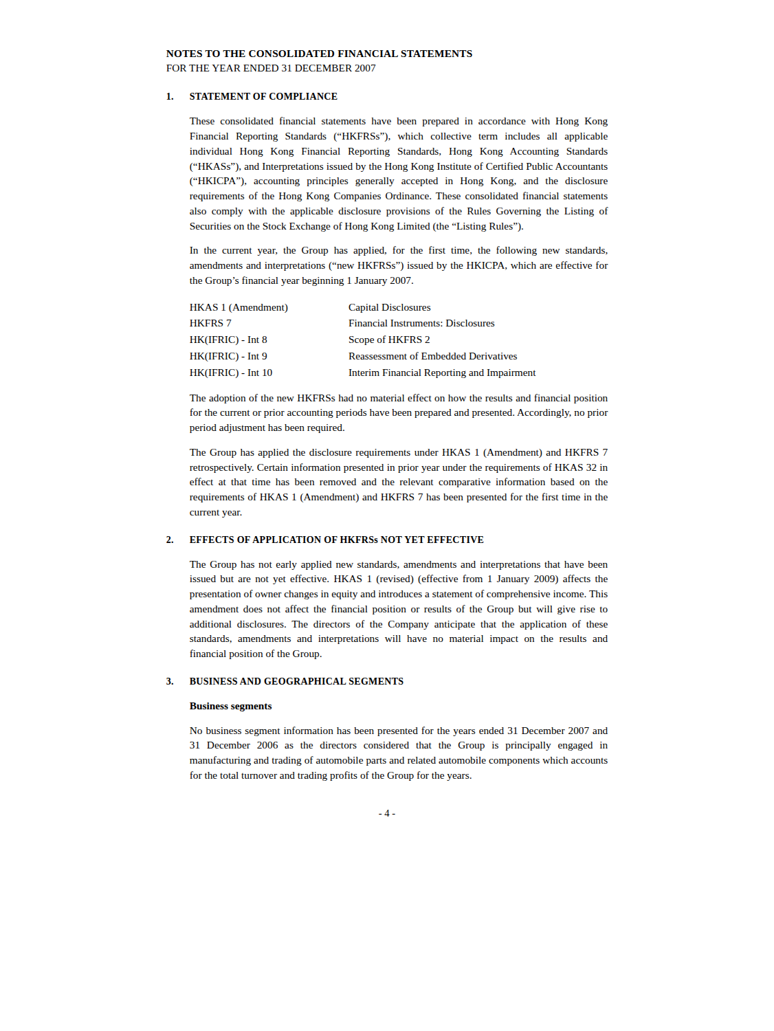NOTES TO THE CONSOLIDATED FINANCIAL STATEMENTS
FOR THE YEAR ENDED 31 DECEMBER 2007
1.
STATEMENT OF COMPLIANCE
These consolidated financial statements have been prepared in accordance with Hong Kong Financial Reporting Standards (“HKFRSs”), which collective term includes all applicable individual Hong Kong Financial Reporting Standards, Hong Kong Accounting Standards (“HKASs”), and Interpretations issued by the Hong Kong Institute of Certified Public Accountants (“HKICPA”), accounting principles generally accepted in Hong Kong, and the disclosure requirements of the Hong Kong Companies Ordinance. These consolidated financial statements also comply with the applicable disclosure provisions of the Rules Governing the Listing of Securities on the Stock Exchange of Hong Kong Limited (the “Listing Rules”).
In the current year, the Group has applied, for the first time, the following new standards, amendments and interpretations (“new HKFRSs”) issued by the HKICPA, which are effective for the Group’s financial year beginning 1 January 2007.
| HKAS 1 (Amendment) | Capital Disclosures |
| HKFRS 7 | Financial Instruments: Disclosures |
| HK(IFRIC) - Int 8 | Scope of HKFRS 2 |
| HK(IFRIC) - Int 9 | Reassessment of Embedded Derivatives |
| HK(IFRIC) - Int 10 | Interim Financial Reporting and Impairment |
The adoption of the new HKFRSs had no material effect on how the results and financial position for the current or prior accounting periods have been prepared and presented. Accordingly, no prior period adjustment has been required.
The Group has applied the disclosure requirements under HKAS 1 (Amendment) and HKFRS 7 retrospectively. Certain information presented in prior year under the requirements of HKAS 32 in effect at that time has been removed and the relevant comparative information based on the requirements of HKAS 1 (Amendment) and HKFRS 7 has been presented for the first time in the current year.
2.
EFFECTS OF APPLICATION OF HKFRSs NOT YET EFFECTIVE
The Group has not early applied new standards, amendments and interpretations that have been issued but are not yet effective. HKAS 1 (revised) (effective from 1 January 2009) affects the presentation of owner changes in equity and introduces a statement of comprehensive income. This amendment does not affect the financial position or results of the Group but will give rise to additional disclosures. The directors of the Company anticipate that the application of these standards, amendments and interpretations will have no material impact on the results and financial position of the Group.
3.
BUSINESS AND GEOGRAPHICAL SEGMENTS
Business segments
No business segment information has been presented for the years ended 31 December 2007 and 31 December 2006 as the directors considered that the Group is principally engaged in manufacturing and trading of automobile parts and related automobile components which accounts for the total turnover and trading profits of the Group for the years.
- 4 -